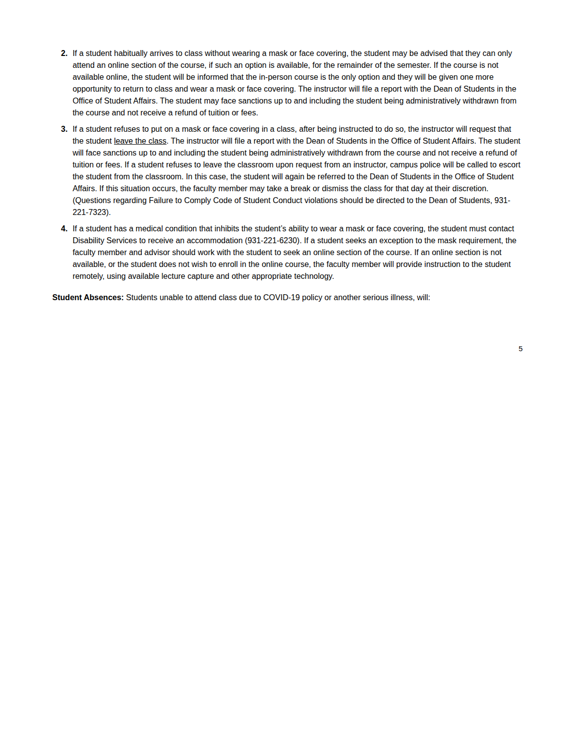If a student habitually arrives to class without wearing a mask or face covering, the student may be advised that they can only attend an online section of the course, if such an option is available, for the remainder of the semester. If the course is not available online, the student will be informed that the in-person course is the only option and they will be given one more opportunity to return to class and wear a mask or face covering. The instructor will file a report with the Dean of Students in the Office of Student Affairs. The student may face sanctions up to and including the student being administratively withdrawn from the course and not receive a refund of tuition or fees.
If a student refuses to put on a mask or face covering in a class, after being instructed to do so, the instructor will request that the student leave the class. The instructor will file a report with the Dean of Students in the Office of Student Affairs. The student will face sanctions up to and including the student being administratively withdrawn from the course and not receive a refund of tuition or fees. If a student refuses to leave the classroom upon request from an instructor, campus police will be called to escort the student from the classroom. In this case, the student will again be referred to the Dean of Students in the Office of Student Affairs. If this situation occurs, the faculty member may take a break or dismiss the class for that day at their discretion. (Questions regarding Failure to Comply Code of Student Conduct violations should be directed to the Dean of Students, 931-221-7323).
If a student has a medical condition that inhibits the student’s ability to wear a mask or face covering, the student must contact Disability Services to receive an accommodation (931-221-6230). If a student seeks an exception to the mask requirement, the faculty member and advisor should work with the student to seek an online section of the course. If an online section is not available, or the student does not wish to enroll in the online course, the faculty member will provide instruction to the student remotely, using available lecture capture and other appropriate technology.
Student Absences: Students unable to attend class due to COVID-19 policy or another serious illness, will:
5